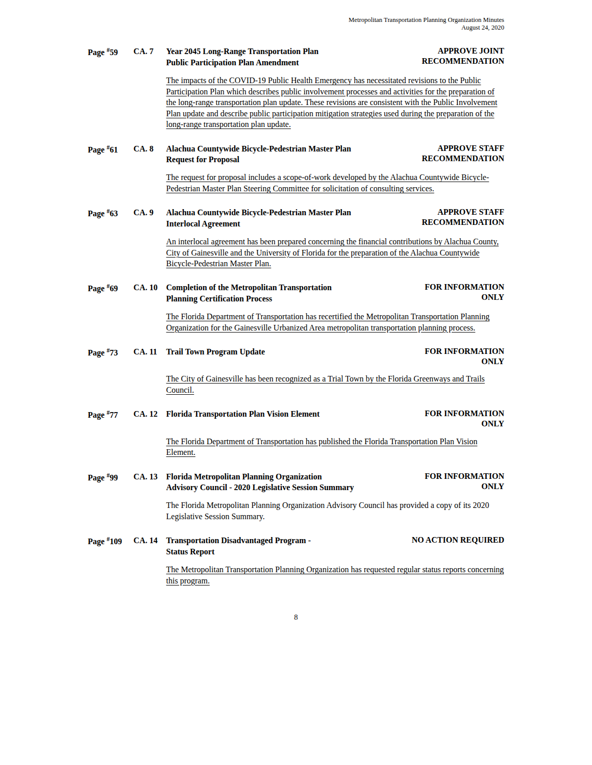Metropolitan Transportation Planning Organization Minutes
August 24, 2020
Page #59
CA. 7
Year 2045 Long-Range Transportation Plan
Public Participation Plan Amendment
APPROVE JOINT
RECOMMENDATION
The impacts of the COVID-19 Public Health Emergency has necessitated revisions to the Public Participation Plan which describes public involvement processes and activities for the preparation of the long-range transportation plan update. These revisions are consistent with the Public Involvement Plan update and describe public participation mitigation strategies used during the preparation of the long-range transportation plan update.
Page #61
CA. 8
Alachua Countywide Bicycle-Pedestrian Master Plan
Request for Proposal
APPROVE STAFF
RECOMMENDATION
The request for proposal includes a scope-of-work developed by the Alachua Countywide Bicycle-Pedestrian Master Plan Steering Committee for solicitation of consulting services.
Page #63
CA. 9
Alachua Countywide Bicycle-Pedestrian Master Plan
Interlocal Agreement
APPROVE STAFF
RECOMMENDATION
An interlocal agreement has been prepared concerning the financial contributions by Alachua County, City of Gainesville and the University of Florida for the preparation of the Alachua Countywide Bicycle-Pedestrian Master Plan.
Page #69
CA. 10
Completion of the Metropolitan Transportation
Planning Certification Process
FOR INFORMATION ONLY
The Florida Department of Transportation has recertified the Metropolitan Transportation Planning Organization for the Gainesville Urbanized Area metropolitan transportation planning process.
Page #73
CA. 11
Trail Town Program Update
FOR INFORMATION ONLY
The City of Gainesville has been recognized as a Trial Town by the Florida Greenways and Trails Council.
Page #77
CA. 12
Florida Transportation Plan Vision Element
FOR INFORMATION ONLY
The Florida Department of Transportation has published the Florida Transportation Plan Vision Element.
Page #99
CA. 13
Florida Metropolitan Planning Organization
Advisory Council - 2020 Legislative Session Summary
FOR INFORMATION ONLY
The Florida Metropolitan Planning Organization Advisory Council has provided a copy of its 2020 Legislative Session Summary.
Page #109
CA. 14
Transportation Disadvantaged Program -
Status Report
NO ACTION REQUIRED
The Metropolitan Transportation Planning Organization has requested regular status reports concerning this program.
8